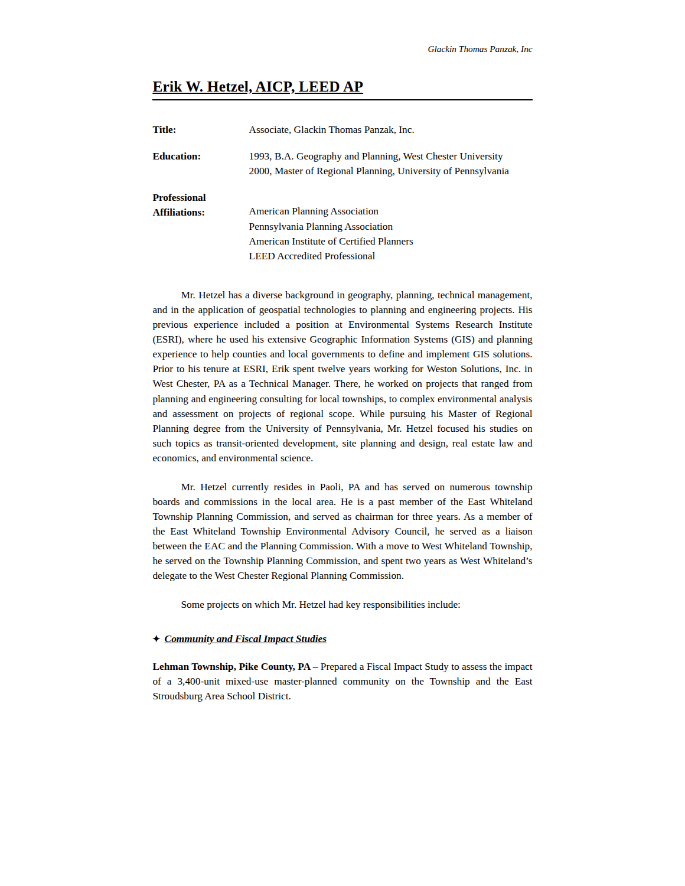Glackin Thomas Panzak, Inc
Erik W. Hetzel, AICP, LEED AP
| Title: | Associate, Glackin Thomas Panzak, Inc. |
| Education: | 1993, B.A. Geography and Planning, West Chester University 2000, Master of Regional Planning, University of Pennsylvania |
| Professional Affiliations: | American Planning Association Pennsylvania Planning Association American Institute of Certified Planners LEED Accredited Professional |
Mr. Hetzel has a diverse background in geography, planning, technical management, and in the application of geospatial technologies to planning and engineering projects. His previous experience included a position at Environmental Systems Research Institute (ESRI), where he used his extensive Geographic Information Systems (GIS) and planning experience to help counties and local governments to define and implement GIS solutions. Prior to his tenure at ESRI, Erik spent twelve years working for Weston Solutions, Inc. in West Chester, PA as a Technical Manager. There, he worked on projects that ranged from planning and engineering consulting for local townships, to complex environmental analysis and assessment on projects of regional scope. While pursuing his Master of Regional Planning degree from the University of Pennsylvania, Mr. Hetzel focused his studies on such topics as transit-oriented development, site planning and design, real estate law and economics, and environmental science.
Mr. Hetzel currently resides in Paoli, PA and has served on numerous township boards and commissions in the local area. He is a past member of the East Whiteland Township Planning Commission, and served as chairman for three years. As a member of the East Whiteland Township Environmental Advisory Council, he served as a liaison between the EAC and the Planning Commission. With a move to West Whiteland Township, he served on the Township Planning Commission, and spent two years as West Whiteland’s delegate to the West Chester Regional Planning Commission.
Some projects on which Mr. Hetzel had key responsibilities include:
Community and Fiscal Impact Studies
Lehman Township, Pike County, PA – Prepared a Fiscal Impact Study to assess the impact of a 3,400-unit mixed-use master-planned community on the Township and the East Stroudsburg Area School District.